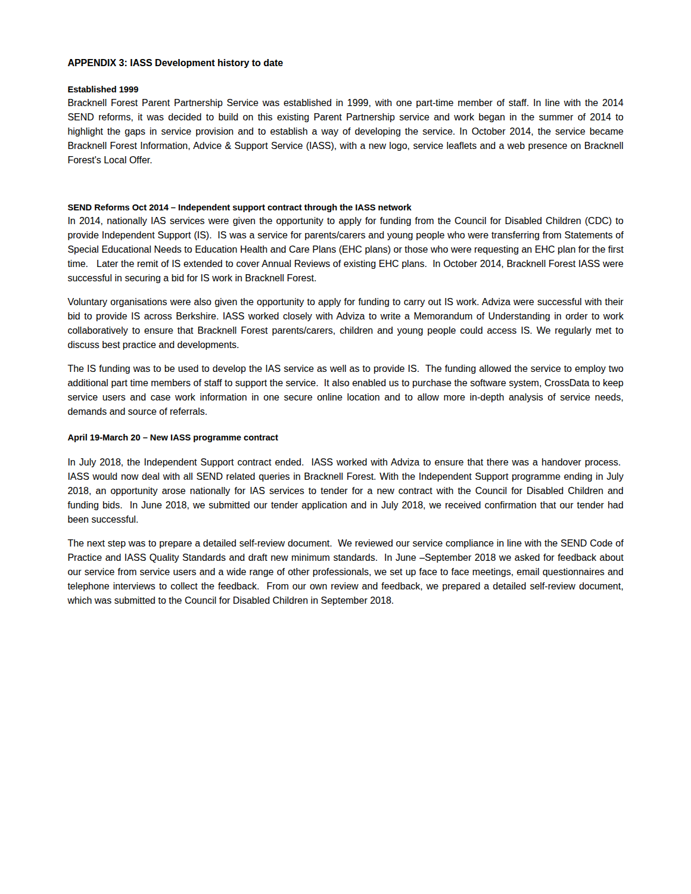APPENDIX 3: IASS Development history to date
Established 1999
Bracknell Forest Parent Partnership Service was established in 1999, with one part-time member of staff. In line with the 2014 SEND reforms, it was decided to build on this existing Parent Partnership service and work began in the summer of 2014 to highlight the gaps in service provision and to establish a way of developing the service. In October 2014, the service became Bracknell Forest Information, Advice & Support Service (IASS), with a new logo, service leaflets and a web presence on Bracknell Forest's Local Offer.
SEND Reforms Oct 2014 – Independent support contract through the IASS network
In 2014, nationally IAS services were given the opportunity to apply for funding from the Council for Disabled Children (CDC) to provide Independent Support (IS). IS was a service for parents/carers and young people who were transferring from Statements of Special Educational Needs to Education Health and Care Plans (EHC plans) or those who were requesting an EHC plan for the first time. Later the remit of IS extended to cover Annual Reviews of existing EHC plans. In October 2014, Bracknell Forest IASS were successful in securing a bid for IS work in Bracknell Forest.
Voluntary organisations were also given the opportunity to apply for funding to carry out IS work. Adviza were successful with their bid to provide IS across Berkshire. IASS worked closely with Adviza to write a Memorandum of Understanding in order to work collaboratively to ensure that Bracknell Forest parents/carers, children and young people could access IS. We regularly met to discuss best practice and developments.
The IS funding was to be used to develop the IAS service as well as to provide IS. The funding allowed the service to employ two additional part time members of staff to support the service. It also enabled us to purchase the software system, CrossData to keep service users and case work information in one secure online location and to allow more in-depth analysis of service needs, demands and source of referrals.
April 19-March 20 – New IASS programme contract
In July 2018, the Independent Support contract ended. IASS worked with Adviza to ensure that there was a handover process. IASS would now deal with all SEND related queries in Bracknell Forest. With the Independent Support programme ending in July 2018, an opportunity arose nationally for IAS services to tender for a new contract with the Council for Disabled Children and funding bids. In June 2018, we submitted our tender application and in July 2018, we received confirmation that our tender had been successful.
The next step was to prepare a detailed self-review document. We reviewed our service compliance in line with the SEND Code of Practice and IASS Quality Standards and draft new minimum standards. In June –September 2018 we asked for feedback about our service from service users and a wide range of other professionals, we set up face to face meetings, email questionnaires and telephone interviews to collect the feedback. From our own review and feedback, we prepared a detailed self-review document, which was submitted to the Council for Disabled Children in September 2018.